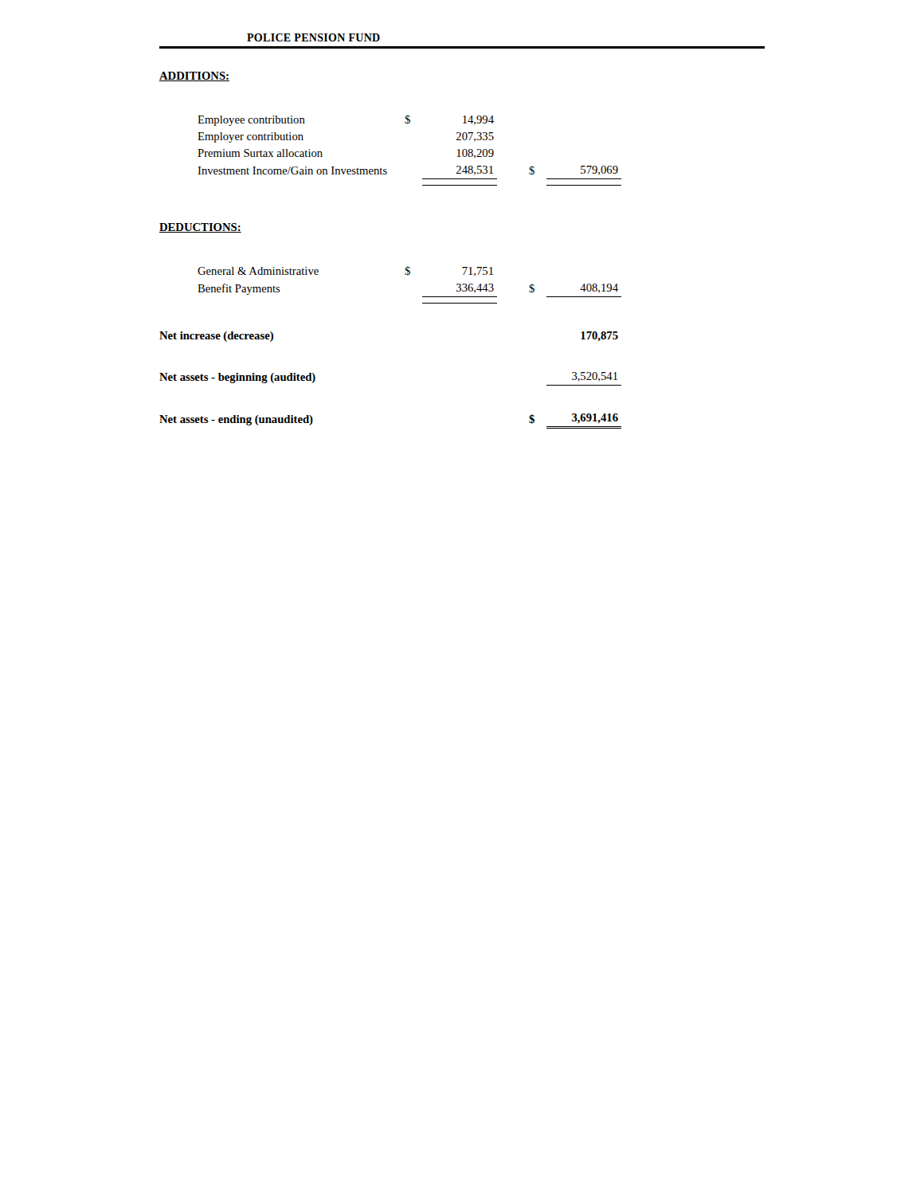POLICE PENSION FUND
ADDITIONS:
| Employee contribution | $ | 14,994 | | | | |
| Employer contribution | | 207,335 | | | | |
| Premium Surtax allocation | | 108,209 | | | | |
| Investment Income/Gain on Investments | | 248,531 | | $ | 579,069 | |
DEDUCTIONS:
| General & Administrative | $ | 71,751 | | | | |
| Benefit Payments | | 336,443 | | $ | 408,194 | |
| Net increase (decrease) | | | | | 170,875 | |
| Net assets - beginning (audited) | | | | | 3,520,541 | |
| Net assets - ending (unaudited) | | | | $ | 3,691,416 | |